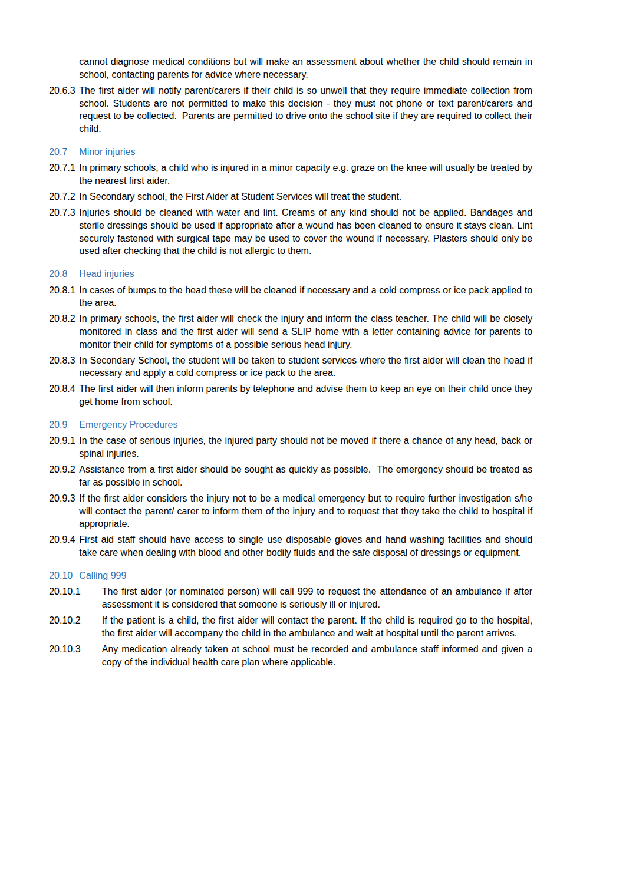cannot diagnose medical conditions but will make an assessment about whether the child should remain in school, contacting parents for advice where necessary.
20.6.3 The first aider will notify parent/carers if their child is so unwell that they require immediate collection from school. Students are not permitted to make this decision - they must not phone or text parent/carers and request to be collected. Parents are permitted to drive onto the school site if they are required to collect their child.
20.7 Minor injuries
20.7.1 In primary schools, a child who is injured in a minor capacity e.g. graze on the knee will usually be treated by the nearest first aider.
20.7.2 In Secondary school, the First Aider at Student Services will treat the student.
20.7.3 Injuries should be cleaned with water and lint. Creams of any kind should not be applied. Bandages and sterile dressings should be used if appropriate after a wound has been cleaned to ensure it stays clean. Lint securely fastened with surgical tape may be used to cover the wound if necessary. Plasters should only be used after checking that the child is not allergic to them.
20.8 Head injuries
20.8.1 In cases of bumps to the head these will be cleaned if necessary and a cold compress or ice pack applied to the area.
20.8.2 In primary schools, the first aider will check the injury and inform the class teacher. The child will be closely monitored in class and the first aider will send a SLIP home with a letter containing advice for parents to monitor their child for symptoms of a possible serious head injury.
20.8.3 In Secondary School, the student will be taken to student services where the first aider will clean the head if necessary and apply a cold compress or ice pack to the area.
20.8.4 The first aider will then inform parents by telephone and advise them to keep an eye on their child once they get home from school.
20.9 Emergency Procedures
20.9.1 In the case of serious injuries, the injured party should not be moved if there a chance of any head, back or spinal injuries.
20.9.2 Assistance from a first aider should be sought as quickly as possible. The emergency should be treated as far as possible in school.
20.9.3 If the first aider considers the injury not to be a medical emergency but to require further investigation s/he will contact the parent/ carer to inform them of the injury and to request that they take the child to hospital if appropriate.
20.9.4 First aid staff should have access to single use disposable gloves and hand washing facilities and should take care when dealing with blood and other bodily fluids and the safe disposal of dressings or equipment.
20.10 Calling 999
20.10.1 The first aider (or nominated person) will call 999 to request the attendance of an ambulance if after assessment it is considered that someone is seriously ill or injured.
20.10.2 If the patient is a child, the first aider will contact the parent. If the child is required go to the hospital, the first aider will accompany the child in the ambulance and wait at hospital until the parent arrives.
20.10.3 Any medication already taken at school must be recorded and ambulance staff informed and given a copy of the individual health care plan where applicable.